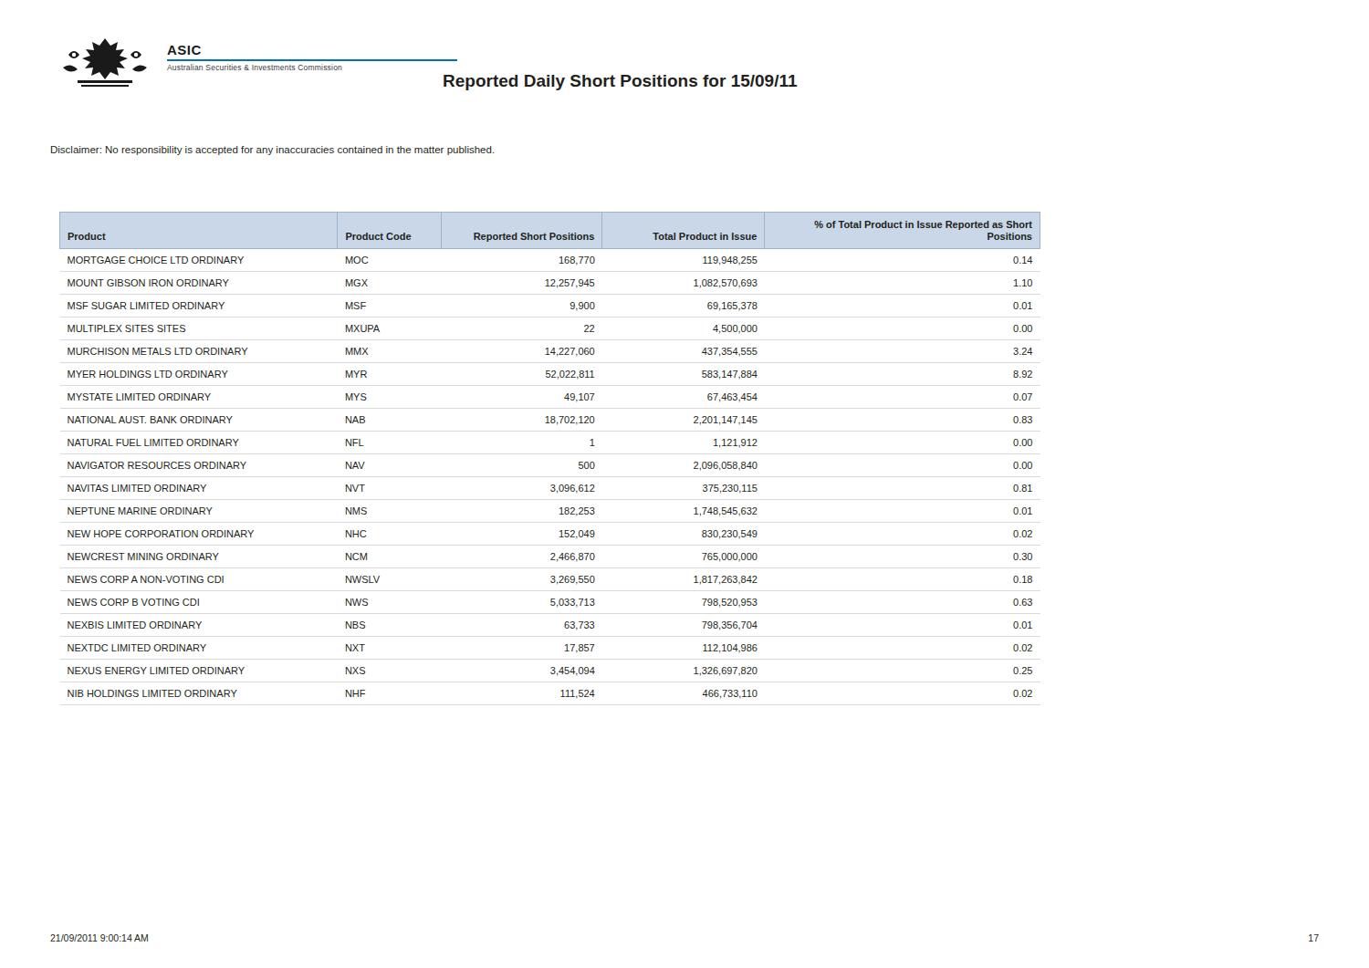ASIC
Australian Securities & Investments Commission
Reported Daily Short Positions for 15/09/11
Disclaimer: No responsibility is accepted for any inaccuracies contained in the matter published.
| Product | Product Code | Reported Short Positions | Total Product in Issue | % of Total Product in Issue Reported as Short Positions |
| --- | --- | --- | --- | --- |
| MORTGAGE CHOICE LTD ORDINARY | MOC | 168,770 | 119,948,255 | 0.14 |
| MOUNT GIBSON IRON ORDINARY | MGX | 12,257,945 | 1,082,570,693 | 1.10 |
| MSF SUGAR LIMITED ORDINARY | MSF | 9,900 | 69,165,378 | 0.01 |
| MULTIPLEX SITES SITES | MXUPA | 22 | 4,500,000 | 0.00 |
| MURCHISON METALS LTD ORDINARY | MMX | 14,227,060 | 437,354,555 | 3.24 |
| MYER HOLDINGS LTD ORDINARY | MYR | 52,022,811 | 583,147,884 | 8.92 |
| MYSTATE LIMITED ORDINARY | MYS | 49,107 | 67,463,454 | 0.07 |
| NATIONAL AUST. BANK ORDINARY | NAB | 18,702,120 | 2,201,147,145 | 0.83 |
| NATURAL FUEL LIMITED ORDINARY | NFL | 1 | 1,121,912 | 0.00 |
| NAVIGATOR RESOURCES ORDINARY | NAV | 500 | 2,096,058,840 | 0.00 |
| NAVITAS LIMITED ORDINARY | NVT | 3,096,612 | 375,230,115 | 0.81 |
| NEPTUNE MARINE ORDINARY | NMS | 182,253 | 1,748,545,632 | 0.01 |
| NEW HOPE CORPORATION ORDINARY | NHC | 152,049 | 830,230,549 | 0.02 |
| NEWCREST MINING ORDINARY | NCM | 2,466,870 | 765,000,000 | 0.30 |
| NEWS CORP A NON-VOTING CDI | NWSLV | 3,269,550 | 1,817,263,842 | 0.18 |
| NEWS CORP B VOTING CDI | NWS | 5,033,713 | 798,520,953 | 0.63 |
| NEXBIS LIMITED ORDINARY | NBS | 63,733 | 798,356,704 | 0.01 |
| NEXTDC LIMITED ORDINARY | NXT | 17,857 | 112,104,986 | 0.02 |
| NEXUS ENERGY LIMITED ORDINARY | NXS | 3,454,094 | 1,326,697,820 | 0.25 |
| NIB HOLDINGS LIMITED ORDINARY | NHF | 111,524 | 466,733,110 | 0.02 |
21/09/2011 9:00:14 AM
17